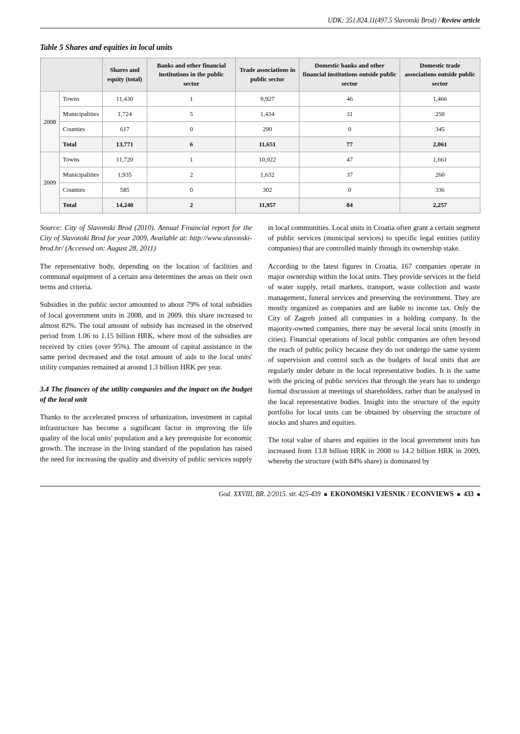UDK: 351.824.11(497.5 Slavonski Brod) / Review article
Table 5 Shares and equities in local units
| | Shares and equity (total) | Banks and other financial institutions in the public sector | Trade associations in public sector | Domestic banks and other financial institutions outside public sector | Domestic trade associations outside public sector |
| --- | --- | --- | --- | --- | --- |
| 2008 | Towns | 11,430 | 1 | 9,927 | 46 | 1,466 |
| Municipalities | 1,724 | 5 | 1,434 | 31 | 250 |
| Counties | 617 | 0 | 290 | 0 | 345 |
| Total | 13,771 | 6 | 11,651 | 77 | 2,061 |
| 2009 | Towns | 11,720 | 1 | 10,022 | 47 | 1,661 |
| Municipalities | 1,935 | 2 | 1,632 | 37 | 260 |
| Counties | 585 | 0 | 302 | 0 | 336 |
| Total | 14,240 | 2 | 11,957 | 84 | 2,257 |
Source: City of Slavonski Brod (2010). Annual Financial report for the City of Slavonski Brod for year 2009, Available at: http://www.slavonski-brod.hr/ (Accessed on: August 28, 2011)
The representative body, depending on the location of facilities and communal equipment of a certain area determines the areas on their own terms and criteria.
Subsidies in the public sector amounted to about 79% of total subsidies of local government units in 2008, and in 2009, this share increased to almost 82%. The total amount of subsidy has increased in the observed period from 1.06 to 1.15 billion HRK, where most of the subsidies are received by cities (over 95%). The amount of capital assistance in the same period decreased and the total amount of aids to the local units' utility companies remained at around 1.3 billion HRK per year.
3.4 The finances of the utility companies and the impact on the budget of the local unit
Thanks to the accelerated process of urbanization, investment in capital infrastructure has become a significant factor in improving the life quality of the local units' population and a key prerequisite for economic growth. The increase in the living standard of the population has raised the need for increasing the quality and diversity of public services supply in local communities. Local units in Croatia often grant a certain segment of public services (municipal services) to specific legal entities (utility companies) that are controlled mainly through its ownership stake.
According to the latest figures in Croatia, 167 companies operate in major ownership within the local units. They provide services in the field of water supply, retail markets, transport, waste collection and waste management, funeral services and preserving the environment. They are mostly organized as companies and are liable to income tax. Only the City of Zagreb joined all companies in a holding company. In the majority-owned companies, there may be several local units (mostly in cities). Financial operations of local public companies are often beyond the reach of public policy because they do not undergo the same system of supervision and control such as the budgets of local units that are regularly under debate in the local representative bodies. It is the same with the pricing of public services that through the years has to undergo formal discussion at meetings of shareholders, rather than be analysed in the local representative bodies. Insight into the structure of the equity portfolio for local units can be obtained by observing the structure of stocks and shares and equities.
The total value of shares and equities in the local government units has increased from 13.8 billion HRK in 2008 to 14.2 billion HRK in 2009, whereby the structure (with 84% share) is dominated by
God. XXVIII, BR. 2/2015. str. 425-439 ■ EKONOMSKI VJESNIK / ECONVIEWS ■ 433 ■